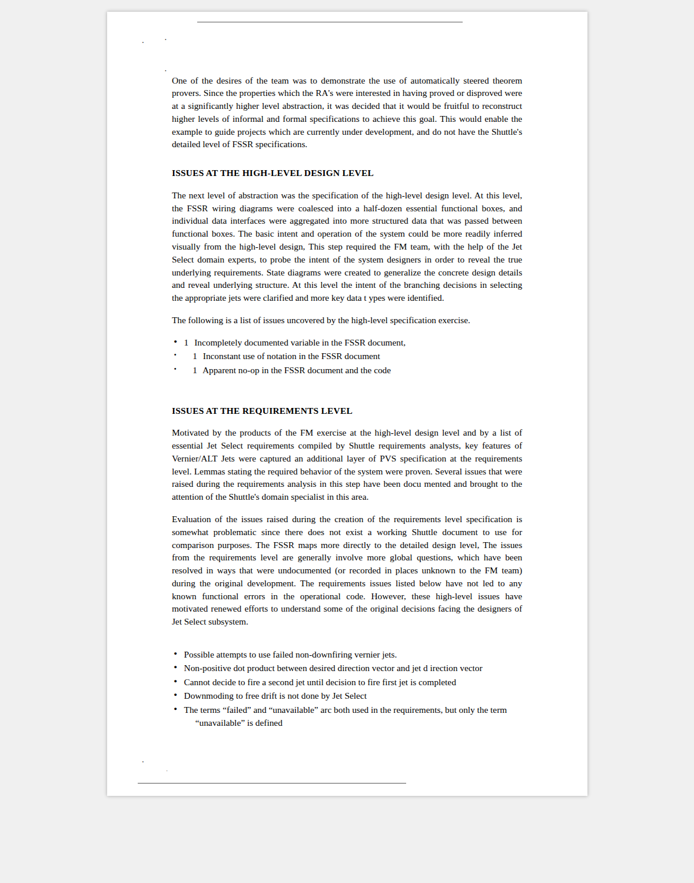. . . .
One of the desires of the team was to demonstrate the use of automatically steered theorem provers. Since the properties which the RA's were interested in having proved or disproved were at a significantly higher level abstraction, it was decided that it would be fruitful to reconstruct higher levels of informal and formal specifications to achieve this goal. This would enable the example to guide projects which are currently under development, and do not have the Shuttle's detailed level of FSSR specifications.
ISSUES AT THE HIGH-LEVEL DESIGN LEVEL
The next level of abstraction was the specification of the high-level design level. At this level, the FSSR wiring diagrams were coalesced into a half-dozen essential functional boxes, and individual data interfaces were aggregated into more structured data that was passed between functional boxes. The basic intent and operation of the system could be more readily inferred visually from the high-level design, This step required the FM team, with the help of the Jet Select domain experts, to probe the intent of the system designers in order to reveal the true underlying requirements. State diagrams were created to generalize the concrete design details and reveal underlying structure. At this level the intent of the branching decisions in selecting the appropriate jets were clarified and more key data t ypes were identified.
The following is a list of issues uncovered by the high-level specification exercise.
1 Incompletely documented variable in the FSSR document,
1 Inconstant use of notation in the FSSR document
1 Apparent no-op in the FSSR document and the code
ISSUES AT THE REQUIREMENTS LEVEL
Motivated by the products of the FM exercise at the high-level design level and by a list of essential Jet Select requirements compiled by Shuttle requirements analysts, key features of Vernier/ALT Jets were captured an additional layer of PVS specification at the requirements level. Lemmas stating the required behavior of the system were proven. Several issues that were raised during the requirements analysis in this step have been docu mented and brought to the attention of the Shuttle's domain specialist in this area.
Evaluation of the issues raised during the creation of the requirements level specification is somewhat problematic since there does not exist a working Shuttle document to use for comparison purposes. The FSSR maps more directly to the detailed design level, The issues from the requirements level are generally involve more global questions, which have been resolved in ways that were undocumented (or recorded in places unknown to the FM team) during the original development. The requirements issues listed below have not led to any known functional errors in the operational code. However, these high-level issues have motivated renewed efforts to understand some of the original decisions facing the designers of Jet Select subsystem.
Possible attempts to use failed non-downfiring vernier jets.
Non-positive dot product between desired direction vector and jet d irection vector
Cannot decide to fire a second jet until decision to fire first jet is completed
Downmoding to free drift is not done by Jet Select
The terms “failed” and “unavailable” arc both used in the requirements, but only the term “unavailable” is defined
.